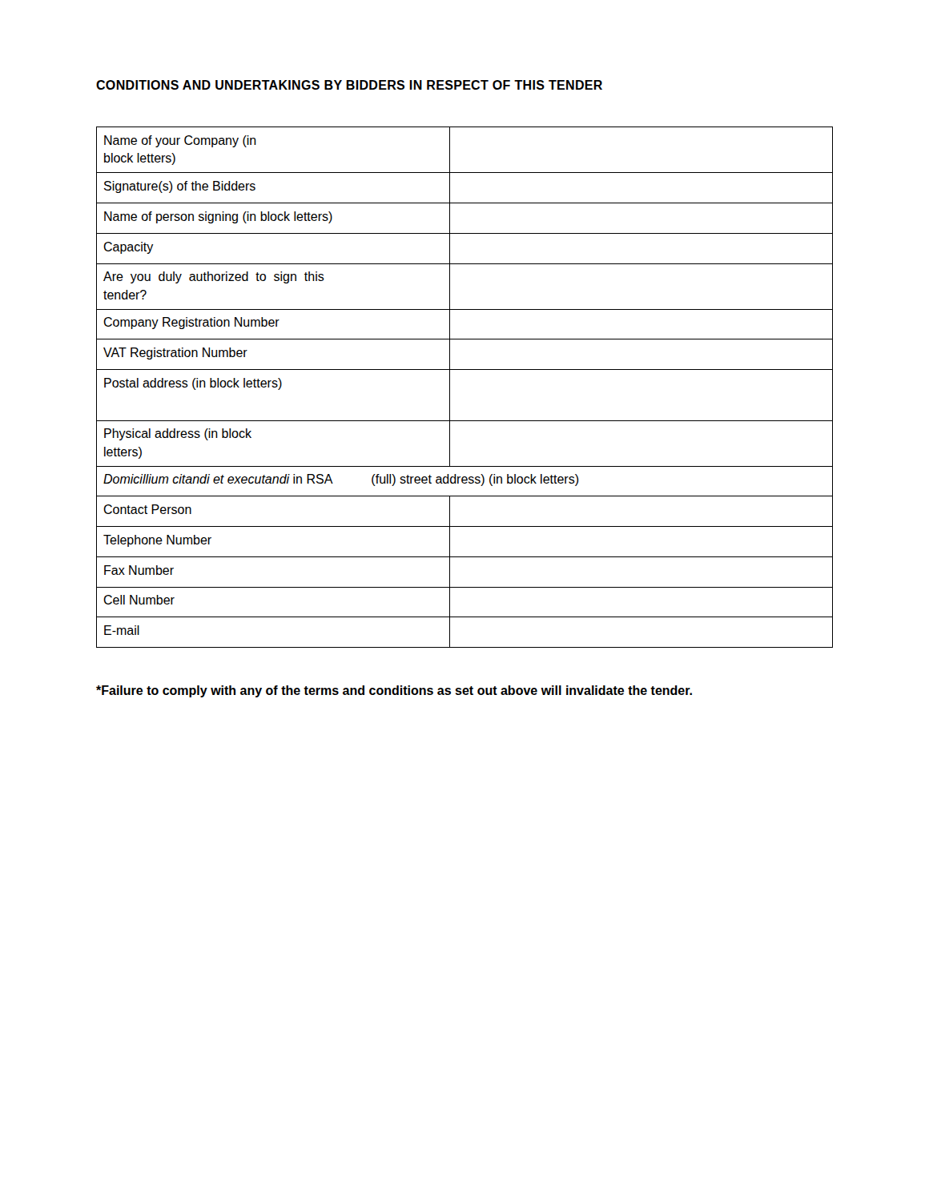CONDITIONS AND UNDERTAKINGS BY BIDDERS IN RESPECT OF THIS TENDER
| Name of your Company (in block letters) | |
| Signature(s) of the Bidders | |
| Name of person signing (in block letters) | |
| Capacity | |
| Are you duly authorized to sign this tender? | |
| Company Registration Number | |
| VAT Registration Number | |
| Postal address (in block letters) | |
| Physical address (in block letters) | |
| Domicillium citandi et executandi in RSA (full) street address) (in block letters) |
| Contact Person | |
| Telephone Number | |
| Fax Number | |
| Cell Number | |
| E-mail | |
*Failure to comply with any of the terms and conditions as set out above will invalidate the tender.